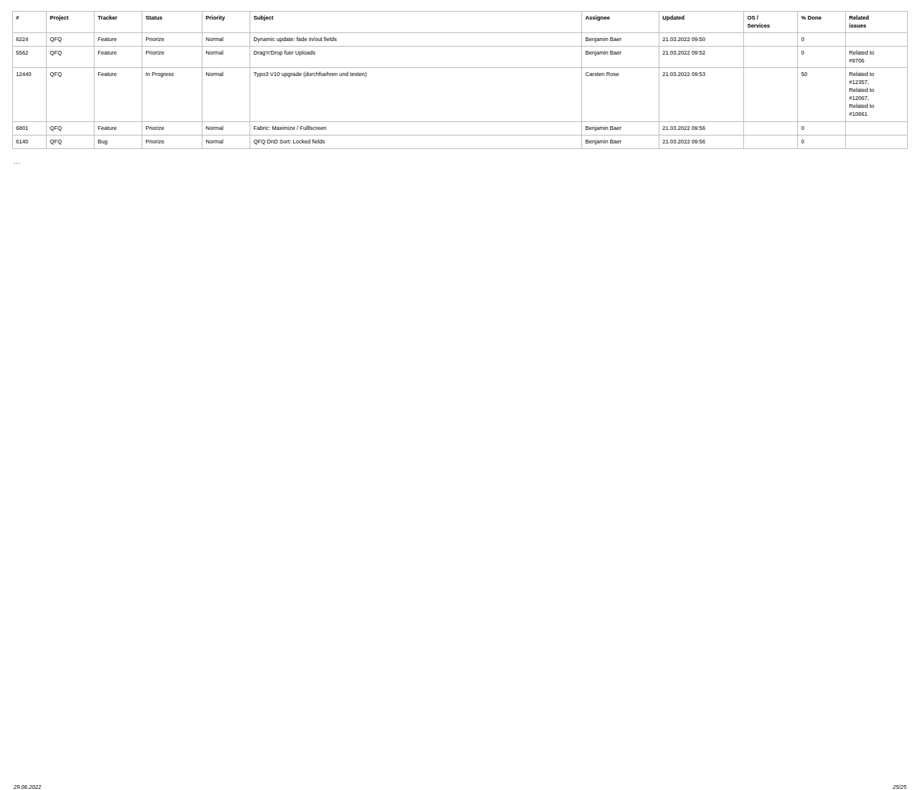| # | Project | Tracker | Status | Priority | Subject | Assignee | Updated | OS / Services | % Done | Related issues |
| --- | --- | --- | --- | --- | --- | --- | --- | --- | --- | --- |
| 6224 | QFQ | Feature | Priorize | Normal | Dynamic update: fade in/out fields | Benjamin Baer | 21.03.2022 09:50 | | 0 | |
| 5562 | QFQ | Feature | Priorize | Normal | Drag'n'Drop fuer Uploads | Benjamin Baer | 21.03.2022 09:52 | | 0 | Related to #9706 |
| 12440 | QFQ | Feature | In Progress | Normal | Typo3 V10 upgrade (durchfuehren und testen) | Carsten Rose | 21.03.2022 09:53 | | 50 | Related to #12357, Related to #12067, Related to #10661 |
| 6801 | QFQ | Feature | Priorize | Normal | Fabric: Maximize / Fulllscreen | Benjamin Baer | 21.03.2022 09:56 | | 0 | |
| 6140 | QFQ | Bug | Priorize | Normal | QFQ DnD Sort: Locked fields | Benjamin Baer | 21.03.2022 09:56 | | 0 | |
...
29.06.2022 25/25